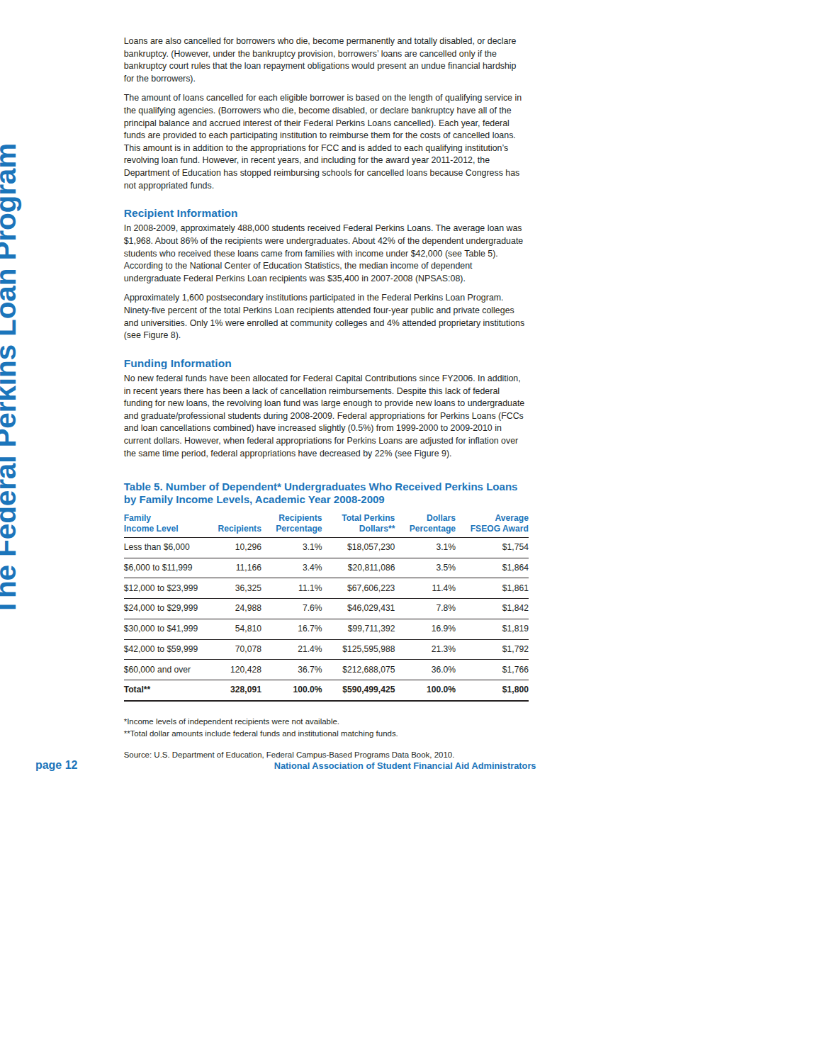The Federal Perkins Loan Program
Loans are also cancelled for borrowers who die, become permanently and totally disabled, or declare bankruptcy. (However, under the bankruptcy provision, borrowers’ loans are cancelled only if the bankruptcy court rules that the loan repayment obligations would present an undue financial hardship for the borrowers).
The amount of loans cancelled for each eligible borrower is based on the length of qualifying service in the qualifying agencies. (Borrowers who die, become disabled, or declare bankruptcy have all of the principal balance and accrued interest of their Federal Perkins Loans cancelled). Each year, federal funds are provided to each participating institution to reimburse them for the costs of cancelled loans. This amount is in addition to the appropriations for FCC and is added to each qualifying institution’s revolving loan fund. However, in recent years, and including for the award year 2011-2012, the Department of Education has stopped reimbursing schools for cancelled loans because Congress has not appropriated funds.
Recipient Information
In 2008-2009, approximately 488,000 students received Federal Perkins Loans. The average loan was $1,968. About 86% of the recipients were undergraduates. About 42% of the dependent undergraduate students who received these loans came from families with income under $42,000 (see Table 5). According to the National Center of Education Statistics, the median income of dependent undergraduate Federal Perkins Loan recipients was $35,400 in 2007-2008 (NPSAS:08).
Approximately 1,600 postsecondary institutions participated in the Federal Perkins Loan Program. Ninety-five percent of the total Perkins Loan recipients attended four-year public and private colleges and universities. Only 1% were enrolled at community colleges and 4% attended proprietary institutions (see Figure 8).
Funding Information
No new federal funds have been allocated for Federal Capital Contributions since FY2006. In addition, in recent years there has been a lack of cancellation reimbursements. Despite this lack of federal funding for new loans, the revolving loan fund was large enough to provide new loans to undergraduate and graduate/professional students during 2008-2009. Federal appropriations for Perkins Loans (FCCs and loan cancellations combined) have increased slightly (0.5%) from 1999-2000 to 2009-2010 in current dollars. However, when federal appropriations for Perkins Loans are adjusted for inflation over the same time period, federal appropriations have decreased by 22% (see Figure 9).
Table 5. Number of Dependent* Undergraduates Who Received Perkins Loans
by Family Income Levels, Academic Year 2008-2009
| Family Income Level | Recipients | Recipients Percentage | Total Perkins Dollars** | Dollars Percentage | Average FSEOG Award |
| --- | --- | --- | --- | --- | --- |
| Less than $6,000 | 10,296 | 3.1% | $18,057,230 | 3.1% | $1,754 |
| $6,000 to $11,999 | 11,166 | 3.4% | $20,811,086 | 3.5% | $1,864 |
| $12,000 to $23,999 | 36,325 | 11.1% | $67,606,223 | 11.4% | $1,861 |
| $24,000 to $29,999 | 24,988 | 7.6% | $46,029,431 | 7.8% | $1,842 |
| $30,000 to $41,999 | 54,810 | 16.7% | $99,711,392 | 16.9% | $1,819 |
| $42,000 to $59,999 | 70,078 | 21.4% | $125,595,988 | 21.3% | $1,792 |
| $60,000 and over | 120,428 | 36.7% | $212,688,075 | 36.0% | $1,766 |
| Total** | 328,091 | 100.0% | $590,499,425 | 100.0% | $1,800 |
*Income levels of independent recipients were not available.
**Total dollar amounts include federal funds and institutional matching funds.
Source: U.S. Department of Education, Federal Campus-Based Programs Data Book, 2010.
page 12
National Association of Student Financial Aid Administrators